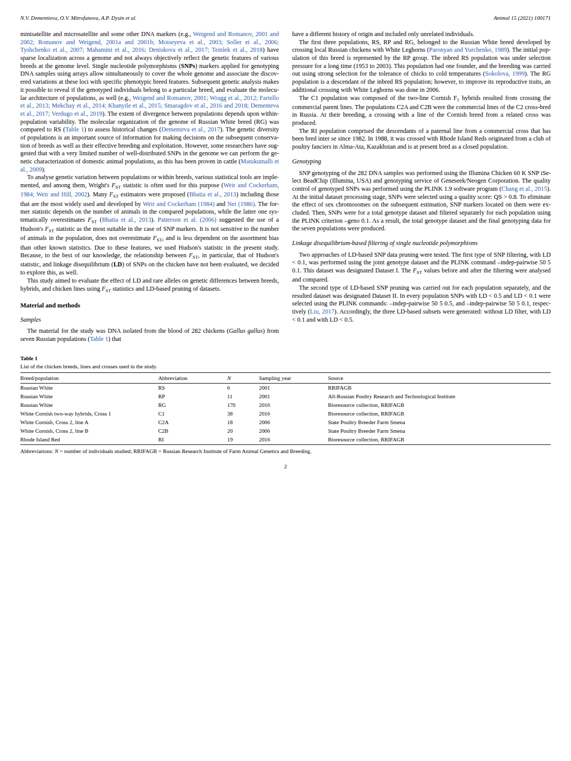N.V. Dementieva, O.V. Mitrofanova, A.P. Dysin et al.
Animal 15 (2021) 100171
minisatellite and microsatellite and some other DNA markers (e.g., Weigend and Romanov, 2001 and 2002; Romanov and Weigend, 2001a and 2001b; Moiseyeva et al., 2003; Soller et al., 2006; Tyshchenko et al., 2007; Mahammi et al., 2016; Deniskova et al., 2017; Teinlek et al., 2018) have sparse localization across a genome and not always objectively reflect the genetic features of various breeds at the genome level. Single nucleotide polymorphisms (SNPs) markers applied for genotyping DNA samples using arrays allow simultaneously to cover the whole genome and associate the discovered variations at these loci with specific phenotypic breed features. Subsequent genetic analysis makes it possible to reveal if the genotyped individuals belong to a particular breed, and evaluate the molecular architecture of populations, as well (e.g., Weigend and Romanov, 2001; Wragg et al., 2012; Fariello et al., 2013; Mekchay et al., 2014; Khanyile et al., 2015; Smaragdov et al., 2016 and 2018; Dementeva et al., 2017; Verdugo et al., 2019). The extent of divergence between populations depends upon within-population variability. The molecular organization of the genome of Russian White breed (RG) was compared to RS (Table 1) to assess historical changes (Dementeva et al., 2017). The genetic diversity of populations is an important source of information for making decisions on the subsequent conservation of breeds as well as their effective breeding and exploitation. However, some researchers have suggested that with a very limited number of well-distributed SNPs in the genome we can perform the genetic characterization of domestic animal populations, as this has been proven in cattle (Matukumalli et al., 2009).
To analyse genetic variation between populations or within breeds, various statistical tools are implemented, and among them, Wright's FST statistic is often used for this purpose (Weir and Cockerham, 1984; Weir and Hill, 2002). Many FST estimators were proposed (Bhatia et al., 2013) including those that are the most widely used and developed by Weir and Cockerham (1984) and Nei (1986). The former statistic depends on the number of animals in the compared populations, while the latter one systematically overestimates FST (Bhatia et al., 2013). Patterson et al. (2006) suggested the use of a Hudson's FST statistic as the most suitable in the case of SNP markers. It is not sensitive to the number of animals in the population, does not overestimate FST, and is less dependent on the assortment bias than other known statistics. Due to these features, we used Hudson's statistic in the present study. Because, to the best of our knowledge, the relationship between FST, in particular, that of Hudson's statistic, and linkage disequilibrium (LD) of SNPs on the chicken have not been evaluated, we decided to explore this, as well.
This study aimed to evaluate the effect of LD and rare alleles on genetic differences between breeds, hybrids, and chicken lines using FST statistics and LD-based pruning of datasets.
Material and methods
Samples
The material for the study was DNA isolated from the blood of 282 chickens (Gallus gallus) from seven Russian populations (Table 1) that
have a different history of origin and included only unrelated individuals.
The first three populations, RS, RP and RG, belonged to the Russian White breed developed by crossing local Russian chickens with White Leghorns (Paronyan and Yurchenko, 1989). The initial population of this breed is represented by the RP group. The inbred RS population was under selection pressure for a long time (1953 to 2003). This population had one founder, and the breeding was carried out using strong selection for the tolerance of chicks to cold temperatures (Sokolova, 1999). The RG population is a descendant of the inbred RS population; however, to improve its reproductive traits, an additional crossing with White Leghorns was done in 2006.
The C1 population was composed of the two-line Cornish F1 hybrids resulted from crossing the commercial parent lines. The populations C2A and C2B were the commercial lines of the C2 cross-bred in Russia. At their breeding, a crossing with a line of the Cornish breed from a related cross was produced.
The RI population comprised the descendants of a paternal line from a commercial cross that has been bred inter se since 1982. In 1988, it was crossed with Rhode Island Reds originated from a club of poultry fanciers in Alma-Ata, Kazakhstan and is at present bred as a closed population.
Genotyping
SNP genotyping of the 282 DNA samples was performed using the Illumina Chicken 60 K SNP iSelect BeadChip (Illumina, USA) and genotyping service of Geneseek/Neogen Corporation. The quality control of genotyped SNPs was performed using the PLINK 1.9 software program (Chang et al., 2015). At the initial dataset processing stage, SNPs were selected using a quality score: QS > 0.8. To eliminate the effect of sex chromosomes on the subsequent estimation, SNP markers located on them were excluded. Then, SNPs were for a total genotype dataset and filtered separately for each population using the PLINK criterion –geno 0.1. As a result, the total genotype dataset and the final genotyping data for the seven populations were produced.
Linkage disequilibrium-based filtering of single nucleotide polymorphisms
Two approaches of LD-based SNP data pruning were tested. The first type of SNP filtering, with LD < 0.1, was performed using the joint genotype dataset and the PLINK command –indep-pairwise 50 5 0.1. This dataset was designated Dataset I. The FST values before and after the filtering were analysed and compared.
The second type of LD-based SNP pruning was carried out for each population separately, and the resulted dataset was designated Dataset II. In every population SNPs with LD < 0.5 and LD < 0.1 were selected using the PLINK commands: –indep-pairwise 50 5 0.5, and –indep-pairwise 50 5 0.1, respectively (Liu, 2017). Accordingly, the three LD-based subsets were generated: without LD filter, with LD < 0.1 and with LD < 0.5.
Table 1
List of the chicken breeds, lines and crosses used in the study.
| Breed/population | Abbreviation | N | Sampling year | Source |
| --- | --- | --- | --- | --- |
| Russian White | RS | 6 | 2001 | RRIFAGB |
| Russian White | RP | 11 | 2001 | All-Russian Poultry Research and Technological Institute |
| Russian White | RG | 170 | 2016 | Bioresource collection, RRIFAGB |
| White Cornish two-way hybrids, Cross 1 | C1 | 38 | 2016 | Bioresource collection, RRIFAGB |
| White Cornish, Cross 2, line A | C2A | 18 | 2006 | State Poultry Breeder Farm Smena |
| White Cornish, Cross 2, line B | C2B | 20 | 2006 | State Poultry Breeder Farm Smena |
| Rhode Island Red | RI | 19 | 2016 | Bioresource collection, RRIFAGB |
Abbreviations: N = number of individuals studied; RRIFAGB = Russian Research Institute of Farm Animal Genetics and Breeding.
2